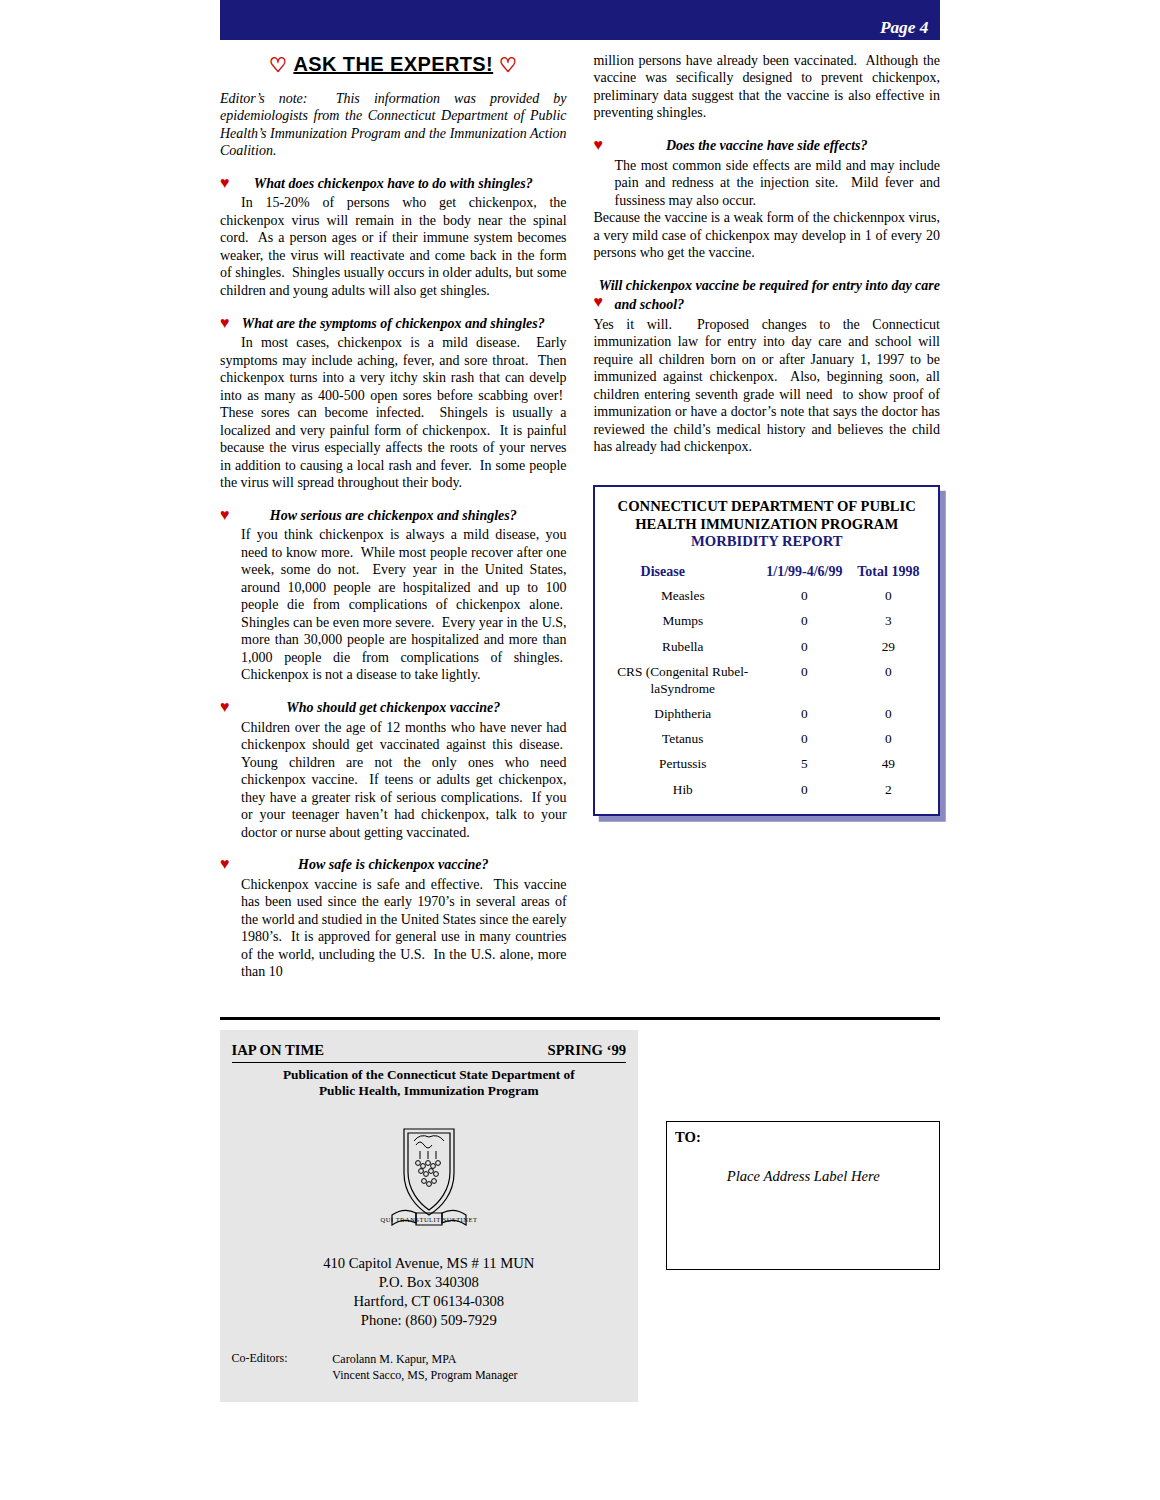Page 4
♡ASK THE EXPERTS!♡
Editor’s note: This information was provided by epidemiologists from the Connecticut Department of Public Health’s Immunization Program and the Immunization Action Coalition.
♥ What does chickenpox have to do with shingles?
In 15-20% of persons who get chickenpox, the chickenpox virus will remain in the body near the spinal cord. As a person ages or if their immune system becomes weaker, the virus will reactivate and come back in the form of shingles. Shingles usually occurs in older adults, but some children and young adults will also get shingles.
♥ What are the symptoms of chickenpox and shingles?
In most cases, chickenpox is a mild disease. Early symptoms may include aching, fever, and sore throat. Then chickenpox turns into a very itchy skin rash that can develp into as many as 400-500 open sores before scabbing over! These sores can become infected. Shingels is usually a localized and very painful form of chickenpox. It is painful because the virus especially affects the roots of your nerves in addition to causing a local rash and fever. In some people the virus will spread throughout their body.
♥ How serious are chickenpox and shingles?
If you think chickenpox is always a mild disease, you need to know more. While most people recover after one week, some do not. Every year in the United States, around 10,000 people are hospitalized and up to 100 people die from complications of chickenpox alone. Shingles can be even more severe. Every year in the U.S, more than 30,000 people are hospitalized and more than 1,000 people die from complications of shingles. Chickenpox is not a disease to take lightly.
♥ Who should get chickenpox vaccine?
Children over the age of 12 months who have never had chickenpox should get vaccinated against this disease. Young children are not the only ones who need chickenpox vaccine. If teens or adults get chickenpox, they have a greater risk of serious complications. If you or your teenager haven’t had chickenpox, talk to your doctor or nurse about getting vaccinated.
♥ How safe is chickenpox vaccine?
Chickenpox vaccine is safe and effective. This vaccine has been used since the early 1970’s in several areas of the world and studied in the United States since the earely 1980’s. It is approved for general use in many countries of the world, uncluding the U.S. In the U.S. alone, more than 10
million persons have already been vaccinated. Although the vaccine was secifically designed to prevent chickenpox, preliminary data suggest that the vaccine is also effective in preventing shingles.
♥ Does the vaccine have side effects?
The most common side effects are mild and may include pain and redness at the injection site. Mild fever and fussiness may also occur.
Because the vaccine is a weak form of the chickennpox virus, a very mild case of chickenpox may develop in 1 of every 20 persons who get the vaccine.
♥ Will chickenpox vaccine be required for entry into day care and school?
Yes it will. Proposed changes to the Connecticut immunization law for entry into day care and school will require all children born on or after January 1, 1997 to be immunized against chickenpox. Also, beginning soon, all children entering seventh grade will need to show proof of immunization or have a doctor’s note that says the doctor has reviewed the child’s medical history and believes the child has already had chickenpox.
CONNECTICUT DEPARTMENT OF PUBLIC
HEALTH IMMUNIZATION PROGRAM
MORBIDITY REPORT
| Disease | 1/1/99-4/6/99 | Total 1998 |
| --- | --- | --- |
| Measles | 0 | 0 |
| Mumps | 0 | 3 |
| Rubella | 0 | 29 |
| CRS (Congenital Rubel- laSyndrome | 0 | 0 |
| Diphtheria | 0 | 0 |
| Tetanus | 0 | 0 |
| Pertussis | 5 | 49 |
| Hib | 0 | 2 |
IAP ON TIME SPRING ‘99
Publication of the Connecticut State Department of
Public Health, Immunization Program
QUI TRANSTULIT SUSTINET
410 Capitol Avenue, MS # 11 MUN
P.O. Box 340308
Hartford, CT 06134-0308
Phone: (860) 509-7929
Co-Editors:
Carolann M. Kapur, MPA
Vincent Sacco, MS, Program Manager
TO:
Place Address Label Here